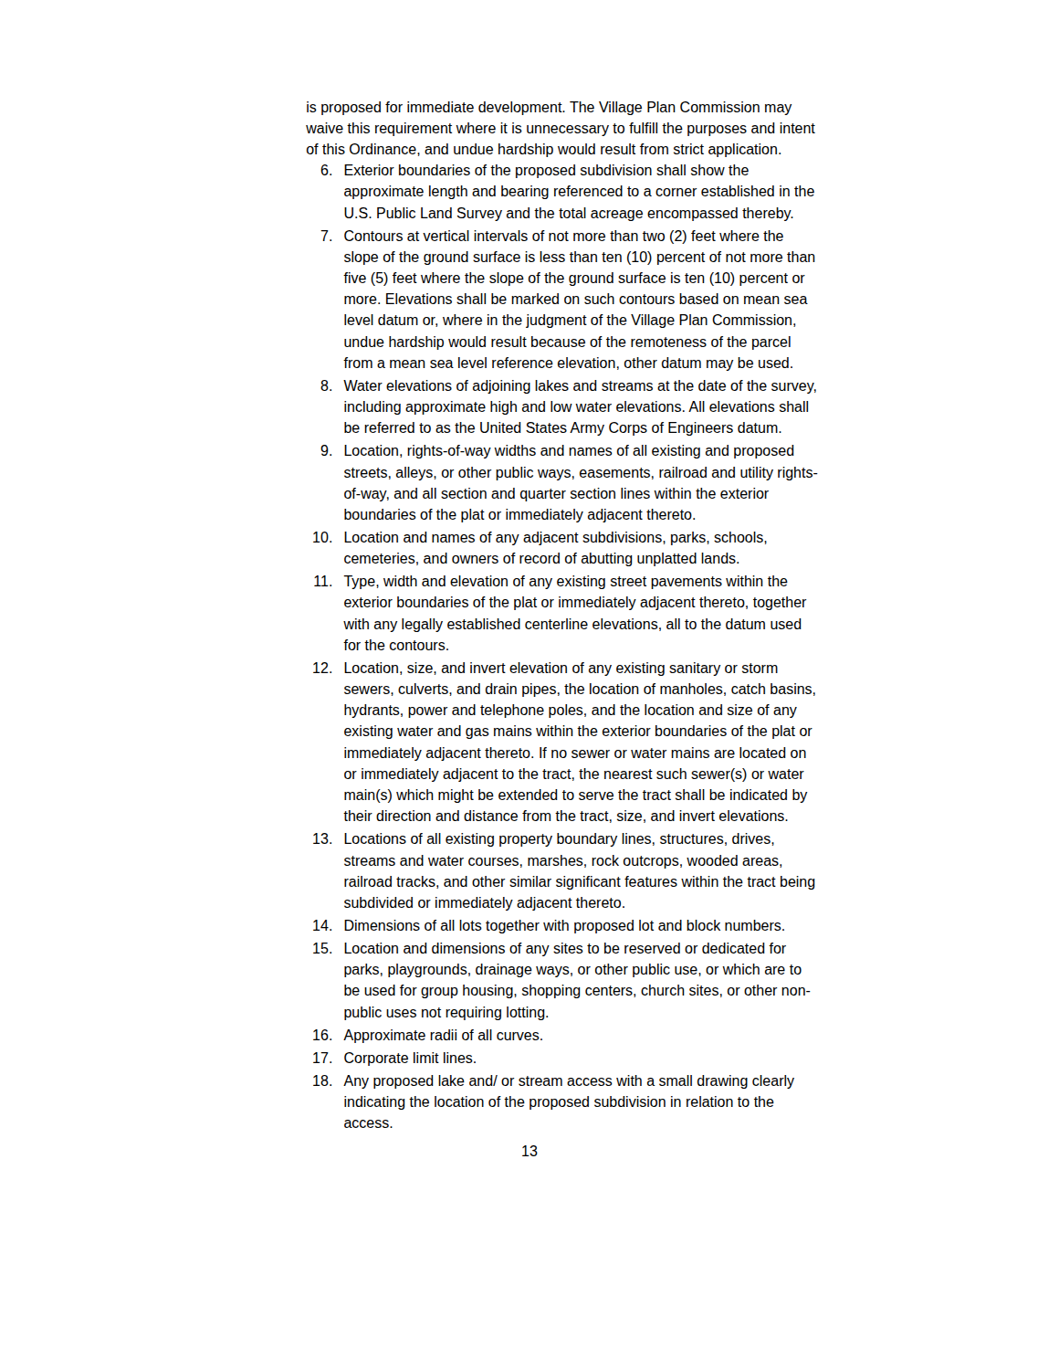is proposed for immediate development. The Village Plan Commission may waive this requirement where it is unnecessary to fulfill the purposes and intent of this Ordinance, and undue hardship would result from strict application.
Exterior boundaries of the proposed subdivision shall show the approximate length and bearing referenced to a corner established in the U.S. Public Land Survey and the total acreage encompassed thereby.
Contours at vertical intervals of not more than two (2) feet where the slope of the ground surface is less than ten (10) percent of not more than five (5) feet where the slope of the ground surface is ten (10) percent or more. Elevations shall be marked on such contours based on mean sea level datum or, where in the judgment of the Village Plan Commission, undue hardship would result because of the remoteness of the parcel from a mean sea level reference elevation, other datum may be used.
Water elevations of adjoining lakes and streams at the date of the survey, including approximate high and low water elevations. All elevations shall be referred to as the United States Army Corps of Engineers datum.
Location, rights-of-way widths and names of all existing and proposed streets, alleys, or other public ways, easements, railroad and utility rights-of-way, and all section and quarter section lines within the exterior boundaries of the plat or immediately adjacent thereto.
Location and names of any adjacent subdivisions, parks, schools, cemeteries, and owners of record of abutting unplatted lands.
Type, width and elevation of any existing street pavements within the exterior boundaries of the plat or immediately adjacent thereto, together with any legally established centerline elevations, all to the datum used for the contours.
Location, size, and invert elevation of any existing sanitary or storm sewers, culverts, and drain pipes, the location of manholes, catch basins, hydrants, power and telephone poles, and the location and size of any existing water and gas mains within the exterior boundaries of the plat or immediately adjacent thereto. If no sewer or water mains are located on or immediately adjacent to the tract, the nearest such sewer(s) or water main(s) which might be extended to serve the tract shall be indicated by their direction and distance from the tract, size, and invert elevations.
Locations of all existing property boundary lines, structures, drives, streams and water courses, marshes, rock outcrops, wooded areas, railroad tracks, and other similar significant features within the tract being subdivided or immediately adjacent thereto.
Dimensions of all lots together with proposed lot and block numbers.
Location and dimensions of any sites to be reserved or dedicated for parks, playgrounds, drainage ways, or other public use, or which are to be used for group housing, shopping centers, church sites, or other non- public uses not requiring lotting.
Approximate radii of all curves.
Corporate limit lines.
Any proposed lake and/ or stream access with a small drawing clearly indicating the location of the proposed subdivision in relation to the access.
13